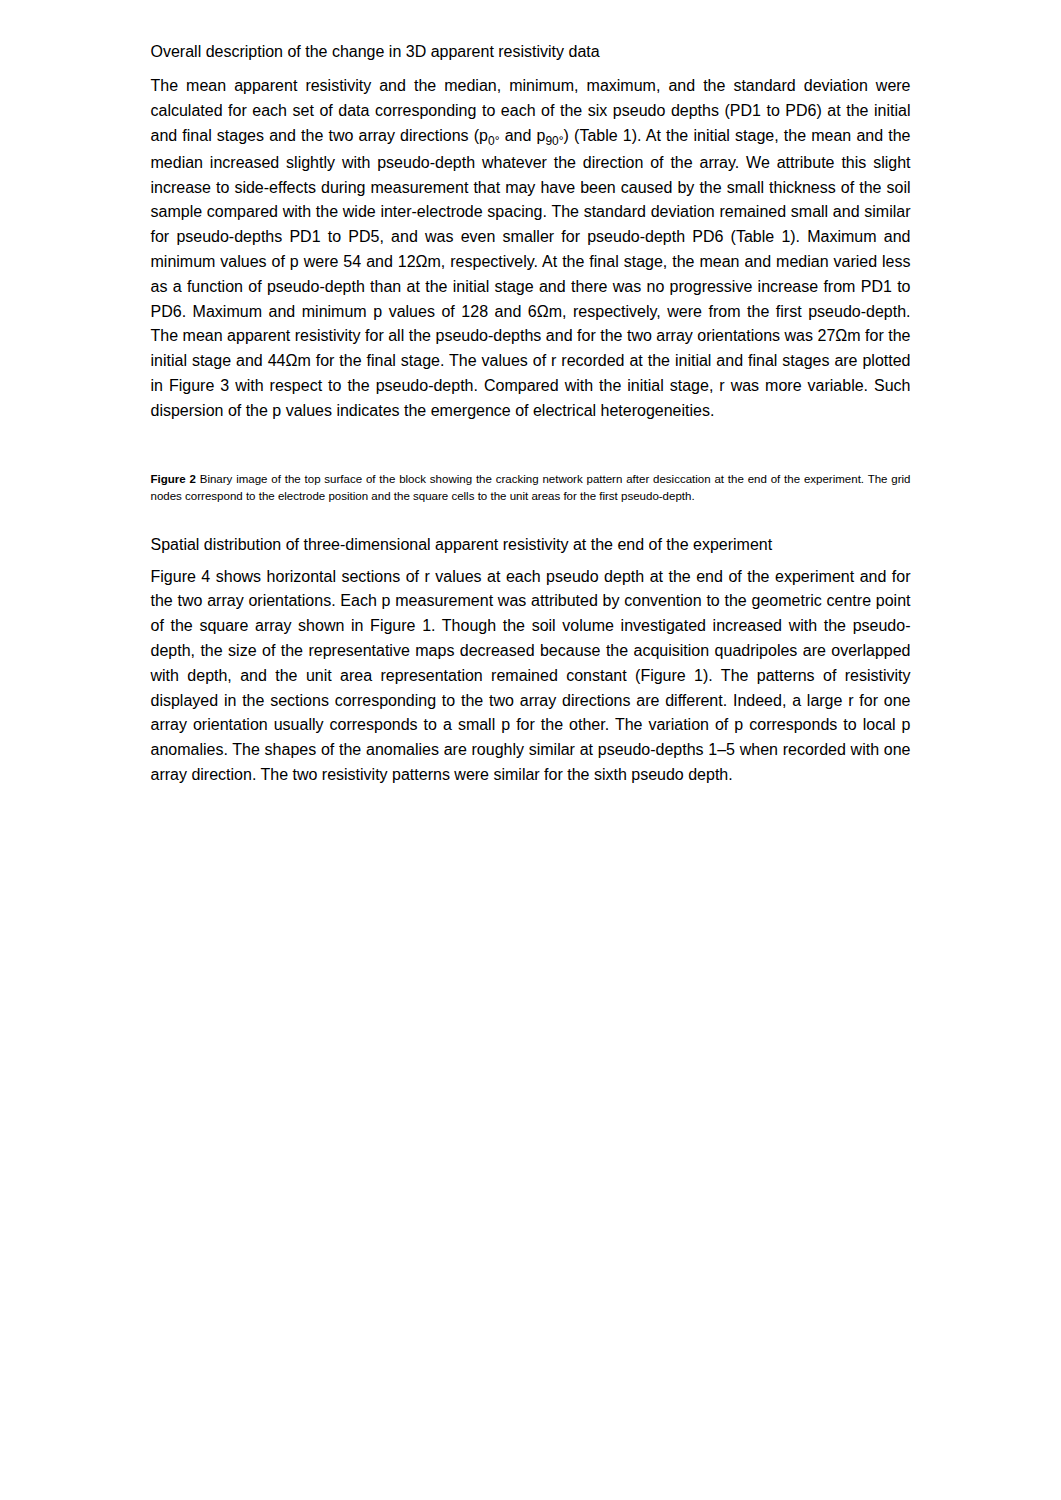Overall description of the change in 3D apparent resistivity data
The mean apparent resistivity and the median, minimum, maximum, and the standard deviation were calculated for each set of data corresponding to each of the six pseudo depths (PD1 to PD6) at the initial and final stages and the two array directions (p0° and p90°) (Table 1). At the initial stage, the mean and the median increased slightly with pseudo-depth whatever the direction of the array. We attribute this slight increase to side-effects during measurement that may have been caused by the small thickness of the soil sample compared with the wide inter-electrode spacing. The standard deviation remained small and similar for pseudo-depths PD1 to PD5, and was even smaller for pseudo-depth PD6 (Table 1). Maximum and minimum values of p were 54 and 12Ωm, respectively. At the final stage, the mean and median varied less as a function of pseudo-depth than at the initial stage and there was no progressive increase from PD1 to PD6. Maximum and minimum p values of 128 and 6Ωm, respectively, were from the first pseudo-depth. The mean apparent resistivity for all the pseudo-depths and for the two array orientations was 27Ωm for the initial stage and 44Ωm for the final stage. The values of r recorded at the initial and final stages are plotted in Figure 3 with respect to the pseudo-depth. Compared with the initial stage, r was more variable. Such dispersion of the p values indicates the emergence of electrical heterogeneities.
Figure 2 Binary image of the top surface of the block showing the cracking network pattern after desiccation at the end of the experiment. The grid nodes correspond to the electrode position and the square cells to the unit areas for the first pseudo-depth.
Spatial distribution of three-dimensional apparent resistivity at the end of the experiment
Figure 4 shows horizontal sections of r values at each pseudo depth at the end of the experiment and for the two array orientations. Each p measurement was attributed by convention to the geometric centre point of the square array shown in Figure 1. Though the soil volume investigated increased with the pseudo-depth, the size of the representative maps decreased because the acquisition quadripoles are overlapped with depth, and the unit area representation remained constant (Figure 1). The patterns of resistivity displayed in the sections corresponding to the two array directions are different. Indeed, a large r for one array orientation usually corresponds to a small p for the other. The variation of p corresponds to local p anomalies. The shapes of the anomalies are roughly similar at pseudo-depths 1–5 when recorded with one array direction. The two resistivity patterns were similar for the sixth pseudo depth.